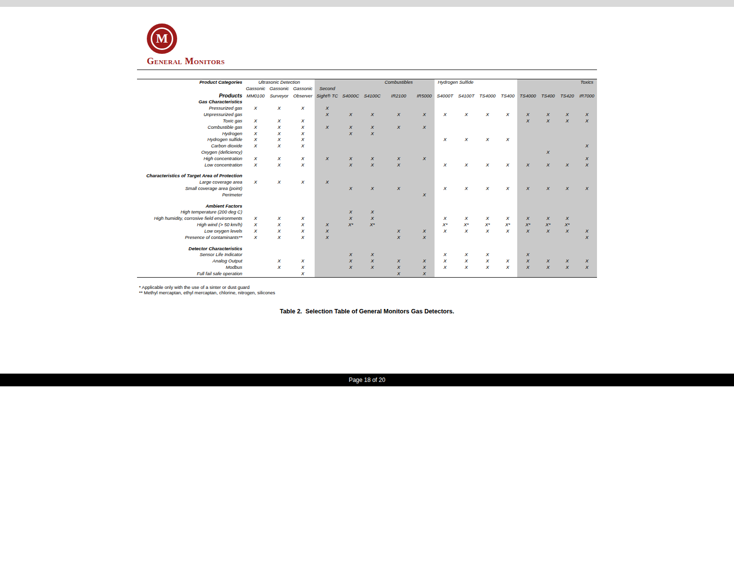General Monitors
| Product Categories | Ultrasonic Detection | | | | Combustibles | | Hydrogen Sulfide | | | | | | Toxics |
| | Gassonic | Gassonic | Gassonic | Second | | | | | | | | | | | | |
| Products | MM0100 | Surveyor | Observer | Sight® TC | S4000C | S4100C | IR2100 | IR5000 | S4000T | S4100T | TS4000 | TS400 | TS4000 | TS400 | TS420 | IR7000 |
| Gas Characteristics | | | | | | | | | | | | | | | | |
| Pressurized gas | X | X | X | X | | | | | | | | | | | | |
| Unpressurized gas | | | | X | X | X | X | X | X | X | X | X | X | X | X | X |
| Toxic gas | X | X | X | | | | | | | | | | X | X | X | X |
| Combustible gas | X | X | X | X | X | X | X | X | | | | | | | | |
| Hydrogen | X | X | X | | X | X | | | | | | | | | | |
| Hydrogen sulfide | X | X | X | | | | | | X | X | X | X | | | | |
| Carbon dioxide | X | X | X | | | | | | | | | | | | | X |
| Oxygen (deficiency) | | | | | | | | | | | | | | X | | |
| High concentration | X | X | X | X | X | X | X | X | | | | | | | | X |
| Low concentration | X | X | X | | X | X | X | | X | X | X | X | X | X | X | X |
| Characteristics of Target Area of Protection | | | | | | | | | | | | | | | | |
| Large coverage area | X | X | X | X | | | | | | | | | | | | |
| Small coverage area (point) | | | | | X | X | X | | X | X | X | X | X | X | X | X |
| Perimeter | | | | | | | | X | | | | | | | | |
| Ambient Factors | | | | | | | | | | | | | | | | |
| High temperature (200 deg C) | | | | | X | X | | | | | | | | | | |
| High humidity, corrosive field environments | X | X | X | | X | X | | | X | X | X | X | X | X | X | |
| High wind (> 50 km/h) | X | X | X | X | X* | X* | | | X* | X* | X* | X* | X* | X* | X* | |
| Low oxygen levels | X | X | X | X | | | X | X | X | X | X | X | X | X | X | X |
| Presence of contaminants** | X | X | X | X | | | X | X | | | | | | | | X |
| Detector Characteristics | | | | | | | | | | | | | | | | |
| Sensor Life Indicator | | | | | X | X | | | X | X | X | | X | | | |
| Analog Output | | X | X | | X | X | X | X | X | X | X | X | X | X | X | X |
| Modbus | | X | X | | X | X | X | X | X | X | X | X | X | X | X | X |
| Full fail safe operation | | | X | | | | X | X | | | | | | | | |
* Applicable only with the use of a sinter or dust guard
** Methyl mercaptan, ethyl mercaptan, chlorine, nitrogen, silicones
Table 2. Selection Table of General Monitors Gas Detectors.
Page 18 of 20